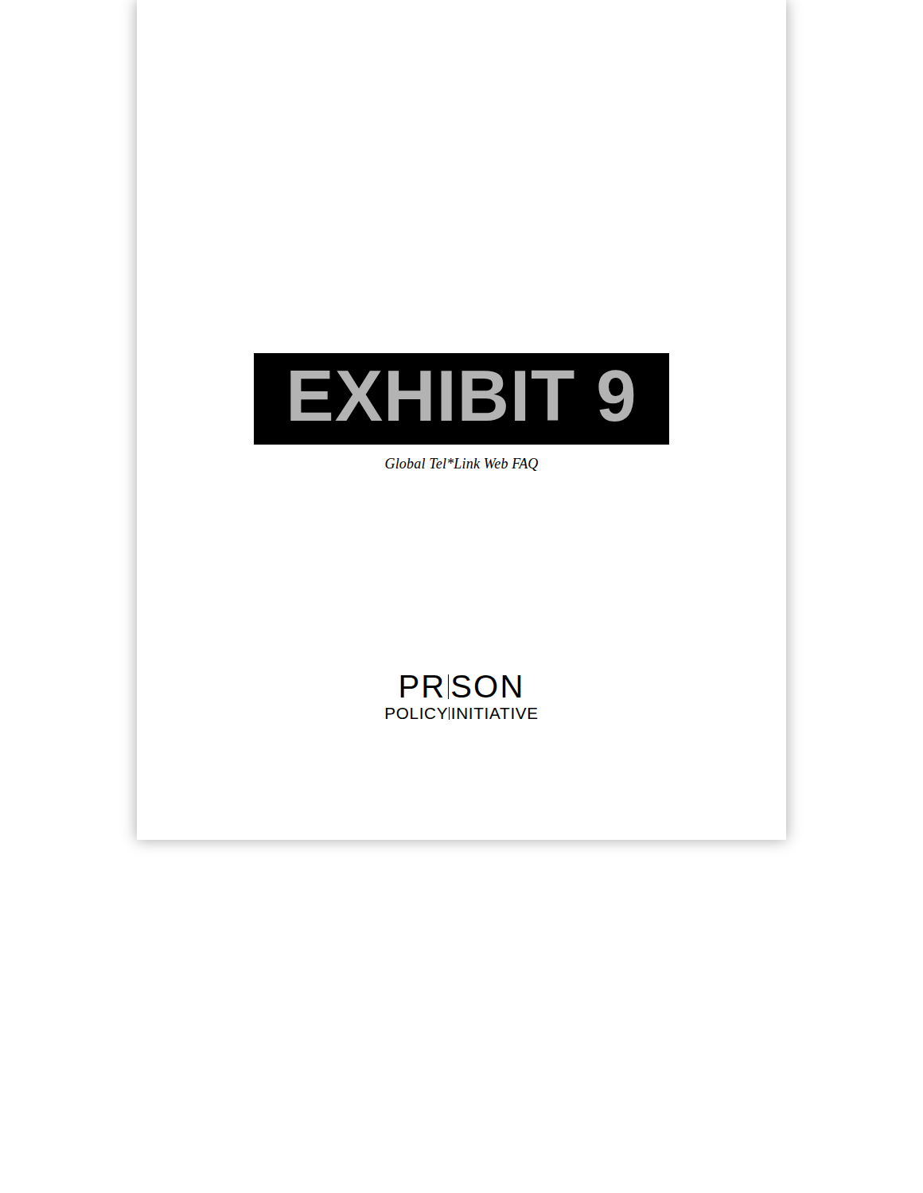EXHIBIT 9
Global Tel*Link Web FAQ
PR SON
POLICY INITIATIVE